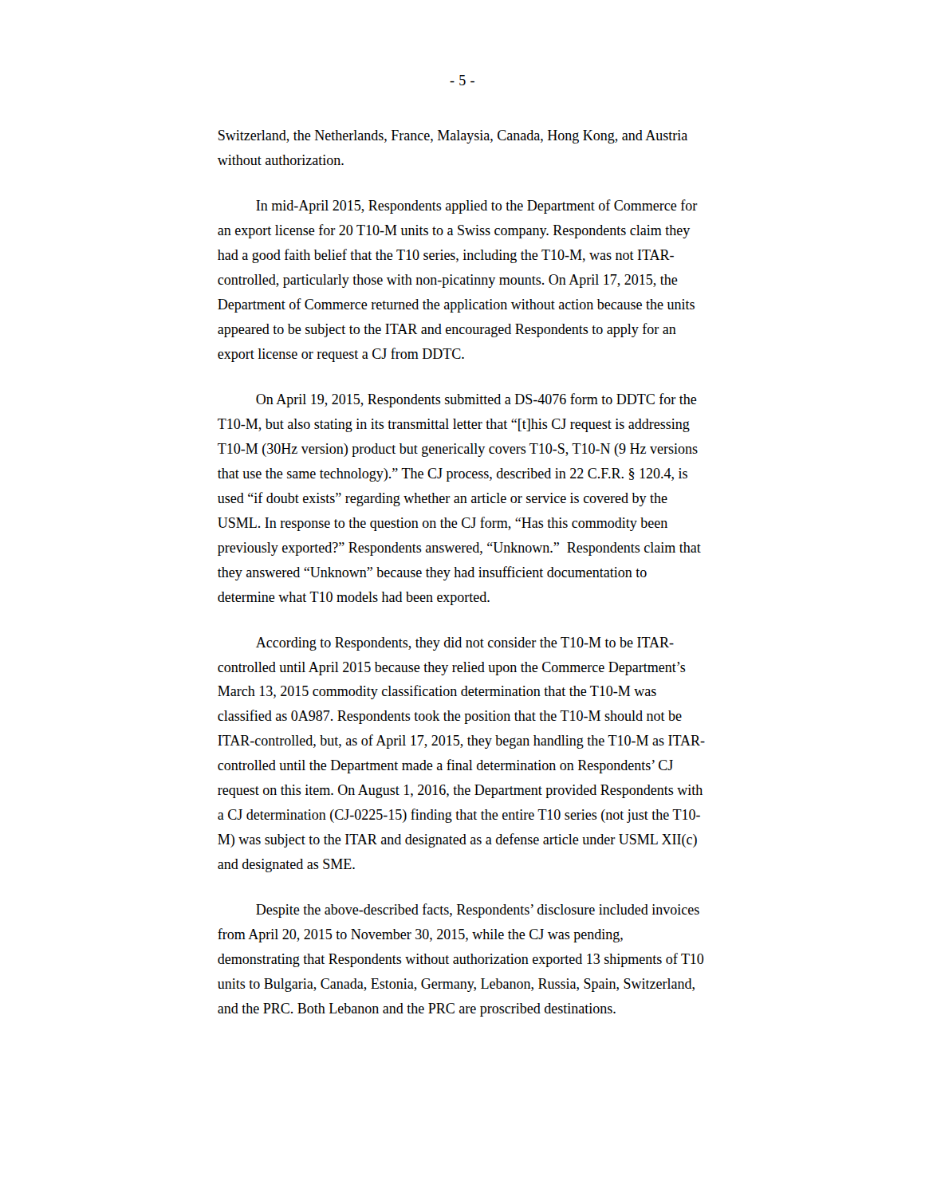- 5 -
Switzerland, the Netherlands, France, Malaysia, Canada, Hong Kong, and Austria without authorization.
In mid-April 2015, Respondents applied to the Department of Commerce for an export license for 20 T10-M units to a Swiss company. Respondents claim they had a good faith belief that the T10 series, including the T10-M, was not ITAR-controlled, particularly those with non-picatinny mounts. On April 17, 2015, the Department of Commerce returned the application without action because the units appeared to be subject to the ITAR and encouraged Respondents to apply for an export license or request a CJ from DDTC.
On April 19, 2015, Respondents submitted a DS-4076 form to DDTC for the T10-M, but also stating in its transmittal letter that “[t]his CJ request is addressing T10-M (30Hz version) product but generically covers T10-S, T10-N (9 Hz versions that use the same technology).” The CJ process, described in 22 C.F.R. § 120.4, is used “if doubt exists” regarding whether an article or service is covered by the USML. In response to the question on the CJ form, “Has this commodity been previously exported?” Respondents answered, “Unknown.” Respondents claim that they answered “Unknown” because they had insufficient documentation to determine what T10 models had been exported.
According to Respondents, they did not consider the T10-M to be ITAR-controlled until April 2015 because they relied upon the Commerce Department’s March 13, 2015 commodity classification determination that the T10-M was classified as 0A987. Respondents took the position that the T10-M should not be ITAR-controlled, but, as of April 17, 2015, they began handling the T10-M as ITAR-controlled until the Department made a final determination on Respondents’ CJ request on this item. On August 1, 2016, the Department provided Respondents with a CJ determination (CJ-0225-15) finding that the entire T10 series (not just the T10-M) was subject to the ITAR and designated as a defense article under USML XII(c) and designated as SME.
Despite the above-described facts, Respondents’ disclosure included invoices from April 20, 2015 to November 30, 2015, while the CJ was pending, demonstrating that Respondents without authorization exported 13 shipments of T10 units to Bulgaria, Canada, Estonia, Germany, Lebanon, Russia, Spain, Switzerland, and the PRC. Both Lebanon and the PRC are proscribed destinations.